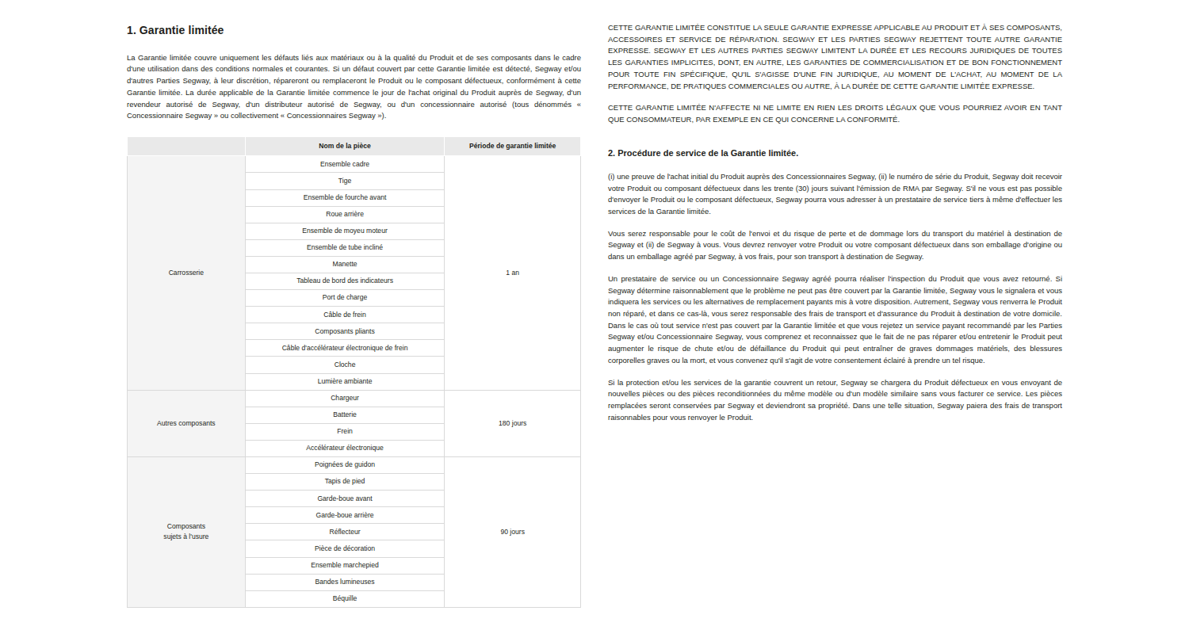1. Garantie limitée
La Garantie limitée couvre uniquement les défauts liés aux matériaux ou à la qualité du Produit et de ses composants dans le cadre d'une utilisation dans des conditions normales et courantes. Si un défaut couvert par cette Garantie limitée est détecté, Segway et/ou d'autres Parties Segway, à leur discrétion, répareront ou remplaceront le Produit ou le composant défectueux, conformément à cette Garantie limitée. La durée applicable de la Garantie limitée commence le jour de l'achat original du Produit auprès de Segway, d'un revendeur autorisé de Segway, d'un distributeur autorisé de Segway, ou d'un concessionnaire autorisé (tous dénommés « Concessionnaire Segway » ou collectivement « Concessionnaires Segway »).
| | Nom de la pièce | Période de garantie limitée |
| --- | --- | --- |
| Carrosserie | Ensemble cadre | 1 an |
| Tige |
| Ensemble de fourche avant |
| Roue arrière |
| Ensemble de moyeu moteur |
| Ensemble de tube incliné |
| Manette |
| Tableau de bord des indicateurs |
| Port de charge |
| Câble de frein |
| Composants pliants |
| Câble d'accélérateur électronique de frein |
| Cloche |
| Lumière ambiante |
| Autres composants | Chargeur | 180 jours |
| Batterie |
| Frein |
| Accélérateur électronique |
| Composants sujets à l'usure | Poignées de guidon | 90 jours |
| Tapis de pied |
| Garde-boue avant |
| Garde-boue arrière |
| Réflecteur |
| Pièce de décoration |
| Ensemble marchepied |
| Bandes lumineuses |
| Béquille |
CETTE GARANTIE LIMITÉE CONSTITUE LA SEULE GARANTIE EXPRESSE APPLICABLE AU PRODUIT ET À SES COMPOSANTS, ACCESSOIRES ET SERVICE DE RÉPARATION. SEGWAY ET LES PARTIES SEGWAY REJETTENT TOUTE AUTRE GARANTIE EXPRESSE. SEGWAY ET LES AUTRES PARTIES SEGWAY LIMITENT LA DURÉE ET LES RECOURS JURIDIQUES DE TOUTES LES GARANTIES IMPLICITES, DONT, EN AUTRE, LES GARANTIES DE COMMERCIALISATION ET DE BON FONCTIONNEMENT POUR TOUTE FIN SPÉCIFIQUE, QU'IL S'AGISSE D'UNE FIN JURIDIQUE, AU MOMENT DE L'ACHAT, AU MOMENT DE LA PERFORMANCE, DE PRATIQUES COMMERCIALES OU AUTRE, À LA DURÉE DE CETTE GARANTIE LIMITÉE EXPRESSE.
CETTE GARANTIE LIMITÉE N'AFFECTE NI NE LIMITE EN RIEN LES DROITS LÉGAUX QUE VOUS POURRIEZ AVOIR EN TANT QUE CONSOMMATEUR, PAR EXEMPLE EN CE QUI CONCERNE LA CONFORMITÉ.
2. Procédure de service de la Garantie limitée.
(i) une preuve de l'achat initial du Produit auprès des Concessionnaires Segway, (ii) le numéro de série du Produit, Segway doit recevoir votre Produit ou composant défectueux dans les trente (30) jours suivant l'émission de RMA par Segway. S'il ne vous est pas possible d'envoyer le Produit ou le composant défectueux, Segway pourra vous adresser à un prestataire de service tiers à même d'effectuer les services de la Garantie limitée.
Vous serez responsable pour le coût de l'envoi et du risque de perte et de dommage lors du transport du matériel à destination de Segway et (ii) de Segway à vous. Vous devrez renvoyer votre Produit ou votre composant défectueux dans son emballage d'origine ou dans un emballage agréé par Segway, à vos frais, pour son transport à destination de Segway.
Un prestataire de service ou un Concessionnaire Segway agréé pourra réaliser l'inspection du Produit que vous avez retourné. Si Segway détermine raisonnablement que le problème ne peut pas être couvert par la Garantie limitée, Segway vous le signalera et vous indiquera les services ou les alternatives de remplacement payants mis à votre disposition. Autrement, Segway vous renverra le Produit non réparé, et dans ce cas-là, vous serez responsable des frais de transport et d'assurance du Produit à destination de votre domicile. Dans le cas où tout service n'est pas couvert par la Garantie limitée et que vous rejetez un service payant recommandé par les Parties Segway et/ou Concessionnaire Segway, vous comprenez et reconnaissez que le fait de ne pas réparer et/ou entretenir le Produit peut augmenter le risque de chute et/ou de défaillance du Produit qui peut entraîner de graves dommages matériels, des blessures corporelles graves ou la mort, et vous convenez qu'il s'agit de votre consentement éclairé à prendre un tel risque.
Si la protection et/ou les services de la garantie couvrent un retour, Segway se chargera du Produit défectueux en vous envoyant de nouvelles pièces ou des pièces reconditionnées du même modèle ou d'un modèle similaire sans vous facturer ce service. Les pièces remplacées seront conservées par Segway et deviendront sa propriété. Dans une telle situation, Segway paiera des frais de transport raisonnables pour vous renvoyer le Produit.